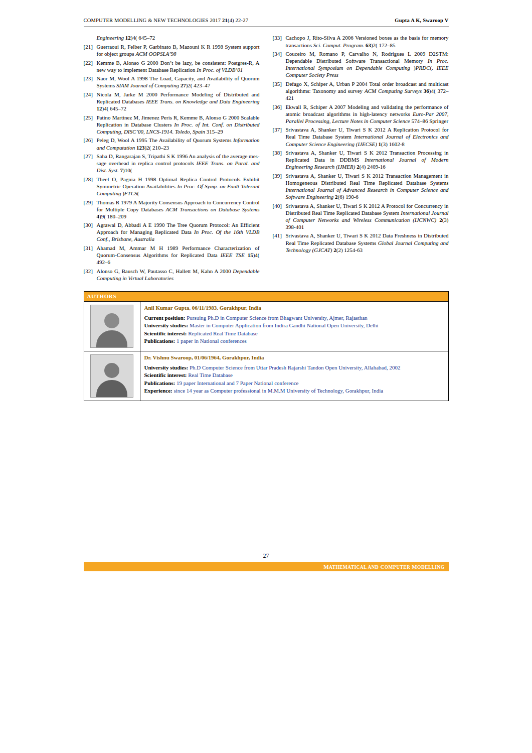Computer Modelling & New Technologies 2017 21(4) 22-27
Gupta A K, Swaroop V
Engineering 12)4( 645–72
[21] Guerraoui R, Felber P, Garbinato B, Mazouni K R 1998 System support for object groups ACM OOPSLA’98
[22] Kemme B, Alonso G 2000 Don’t be lazy, be consistent: Postgres-R, A new way to implement Database Replication In Proc. of VLDB’01
[23] Naor M, Wool A 1998 The Load, Capacity, and Availability of Quorum Systems SIAM Journal of Computing 27)2( 423–47
[24] Nicola M, Jarke M 2000 Performance Modeling of Distributed and Replicated Databases IEEE Trans. on Knowledge and Data Engineering 12)4( 645–72
[25] Patino Martinez M, Jimenez Peris R, Kemme B, Alonso G 2000 Scalable Replication in Database Clusters In Proc. of Int. Conf. on Distributed Computing, DISC’00, LNCS-1914. Toledo, Spain 315–29
[26] Peleg D, Wool A 1995 The Availability of Quorum Systems Information and Computation 123)2( 210–23
[27] Saha D, Rangarajan S, Tripathi S K 1996 An analysis of the average message overhead in replica control protocols IEEE Trans. on Paral. and Dist. Syst. 7)10(
[28] Theel O, Pagnia H 1998 Optimal Replica Control Protocols Exhibit Symmetric Operation Availabilities In Proc. Of Symp. on Fault-Tolerant Computing )FTCS(
[29] Thomas R 1979 A Majority Consensus Approach to Concurrency Control for Multiple Copy Databases ACM Transactions on Database Systems 4)9( 180–209
[30] Agrawal D, Abbadi A E 1990 The Tree Quorum Protocol: An Efficient Approach for Managing Replicated Data In Proc. Of the 16th VLDB Conf., Brisbane, Australia
[31] Ahamad M, Ammar M H 1989 Performance Characterization of Quorum-Consensus Algorithms for Replicated Data IEEE TSE 15)4( 492–6
[32] Alonso G, Bausch W, Pautasso C, Hallett M, Kahn A 2000 Dependable Computing in Virtual Laboratories
[33] Cachopo J, Rito-Silva A 2006 Versioned boxes as the basis for memory transactions Sci. Comput. Program. 63)2( 172–85
[34] Couceiro M, Romano P, Carvalho N, Rodrigues L 2009 D2STM: Dependable Distributed Software Transactional Memory In Proc. International Symposium on Dependable Computing )PRDC(. IEEE Computer Society Press
[35] Defago X, Schiper A, Urban P 2004 Total order broadcast and multicast algorithms: Taxonomy and survey ACM Computing Surveys 36)4( 372–421
[36] Ekwall R, Schiper A 2007 Modeling and validating the performance of atomic broadcast algorithms in high-latency networks Euro-Par 2007, Parallel Processing, Lecture Notes in Computer Science 574–86 Springer
[37] Srivastava A, Shanker U, Tiwari S K 2012 A Replication Protocol for Real Time Database System International Journal of Electronics and Computer Science Engineering (IJECSE) 1(3) 1602-8
[38] Srivastava A, Shanker U, Tiwari S K 2012 Transaction Processing in Replicated Data in DDBMS International Journal of Modern Engineering Research (IJMER) 2(4) 2409-16
[39] Srivastava A, Shanker U, Tiwari S K 2012 Transaction Management in Homogeneous Distributed Real Time Replicated Database Systems International Journal of Advanced Research in Computer Science and Software Engineering 2(6) 190-6
[40] Srivastava A, Shanker U, Tiwari S K 2012 A Protocol for Concurrency in Distributed Real Time Replicated Database System International Journal of Computer Networks and Wireless Communication (IJCNWC) 2(3) 398-401
[41] Srivastava A, Shanker U, Tiwari S K 2012 Data Freshness in Distributed Real Time Replicated Database Systems Global Journal Computing and Technology (GJCAT) 2(2) 1254-63
Authors
Anil Kumar Gupta, 06/11/1983, Gorakhpur, India
Current position: Pursuing Ph.D in Computer Science from Bhagwant University, Ajmer, Rajasthan
University studies: Master in Computer Application from Indira Gandhi National Open University, Delhi
Scientific interest: Replicated Real Time Database
Publications: 1 paper in National conferences
Dr. Vishnu Swaroop, 01/06/1964, Gorakhpur, India
University studies: Ph.D Computer Science from Uttar Pradesh Rajarshi Tandon Open University, Allahabad, 2002
Scientific interest: Real Time Database
Publications: 19 paper International and 7 Paper National conference
Experience: since 14 year as Computer professional in M.M.M University of Technology, Gorakhpur, India
27
MATHEMATICAL AND COMPUTER MODELLING